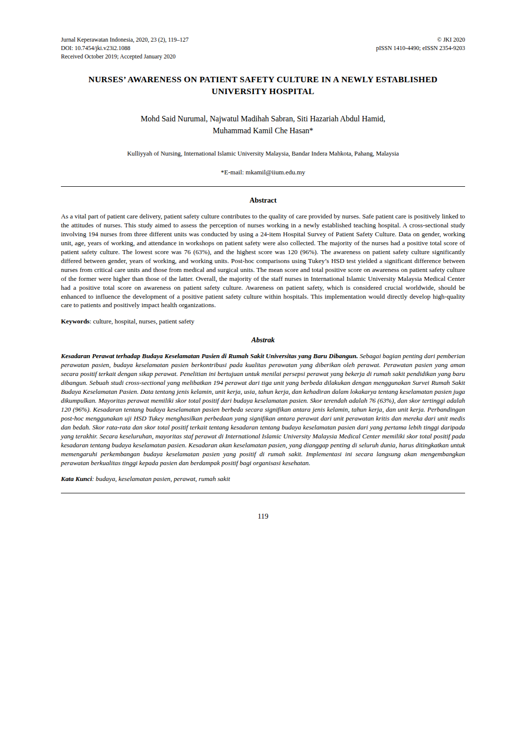Jurnal Keperawatan Indonesia, 2020, 23 (2), 119–127
DOI: 10.7454/jki.v23i2.1088
Received October 2019; Accepted January 2020
© JKI 2020
pISSN 1410-4490; eISSN 2354-9203
Nurses’ Awareness on Patient Safety Culture in a Newly Established University Hospital
Mohd Said Nurumal, Najwatul Madihah Sabran, Siti Hazariah Abdul Hamid,
Muhammad Kamil Che Hasan*
Kulliyyah of Nursing, International Islamic University Malaysia, Bandar Indera Mahkota, Pahang, Malaysia
*E-mail: mkamil@iium.edu.my
Abstract
As a vital part of patient care delivery, patient safety culture contributes to the quality of care provided by nurses. Safe patient care is positively linked to the attitudes of nurses. This study aimed to assess the perception of nurses working in a newly established teaching hospital. A cross-sectional study involving 194 nurses from three different units was conducted by using a 24-item Hospital Survey of Patient Safety Culture. Data on gender, working unit, age, years of working, and attendance in workshops on patient safety were also collected. The majority of the nurses had a positive total score of patient safety culture. The lowest score was 76 (63%), and the highest score was 120 (96%). The awareness on patient safety culture significantly differed between gender, years of working, and working units. Post-hoc comparisons using Tukey’s HSD test yielded a significant difference between nurses from critical care units and those from medical and surgical units. The mean score and total positive score on awareness on patient safety culture of the former were higher than those of the latter. Overall, the majority of the staff nurses in International Islamic University Malaysia Medical Center had a positive total score on awareness on patient safety culture. Awareness on patient safety, which is considered crucial worldwide, should be enhanced to influence the development of a positive patient safety culture within hospitals. This implementation would directly develop high-quality care to patients and positively impact health organizations.
Keywords: culture, hospital, nurses, patient safety
Abstrak
Kesadaran Perawat terhadap Budaya Keselamatan Pasien di Rumah Sakit Universitas yang Baru Dibangun. Sebagai bagian penting dari pemberian perawatan pasien, budaya keselamatan pasien berkontribusi pada kualitas perawatan yang diberikan oleh perawat. Perawatan pasien yang aman secara positif terkait dengan sikap perawat. Penelitian ini bertujuan untuk menilai persepsi perawat yang bekerja di rumah sakit pendidikan yang baru dibangun. Sebuah studi cross-sectional yang melibatkan 194 perawat dari tiga unit yang berbeda dilakukan dengan menggunakan Survei Rumah Sakit Budaya Keselamatan Pasien. Data tentang jenis kelamin, unit kerja, usia, tahun kerja, dan kehadiran dalam lokakarya tentang keselamatan pasien juga dikumpulkan. Mayoritas perawat memiliki skor total positif dari budaya keselamatan pasien. Skor terendah adalah 76 (63%), dan skor tertinggi adalah 120 (96%). Kesadaran tentang budaya keselamatan pasien berbeda secara signifikan antara jenis kelamin, tahun kerja, dan unit kerja. Perbandingan post-hoc menggunakan uji HSD Tukey menghasilkan perbedaan yang signifikan antara perawat dari unit perawatan kritis dan mereka dari unit medis dan bedah. Skor rata-rata dan skor total positif terkait tentang kesadaran tentang budaya keselamatan pasien dari yang pertama lebih tinggi daripada yang terakhir. Secara keseluruhan, mayoritas staf perawat di International Islamic University Malaysia Medical Center memiliki skor total positif pada kesadaran tentang budaya keselamatan pasien. Kesadaran akan keselamatan pasien, yang dianggap penting di seluruh dunia, harus ditingkatkan untuk memengaruhi perkembangan budaya keselamatan pasien yang positif di rumah sakit. Implementasi ini secara langsung akan mengembangkan perawatan berkualitas tinggi kepada pasien dan berdampak positif bagi organisasi kesehatan.
Kata Kunci: budaya, keselamatan pasien, perawat, rumah sakit
119